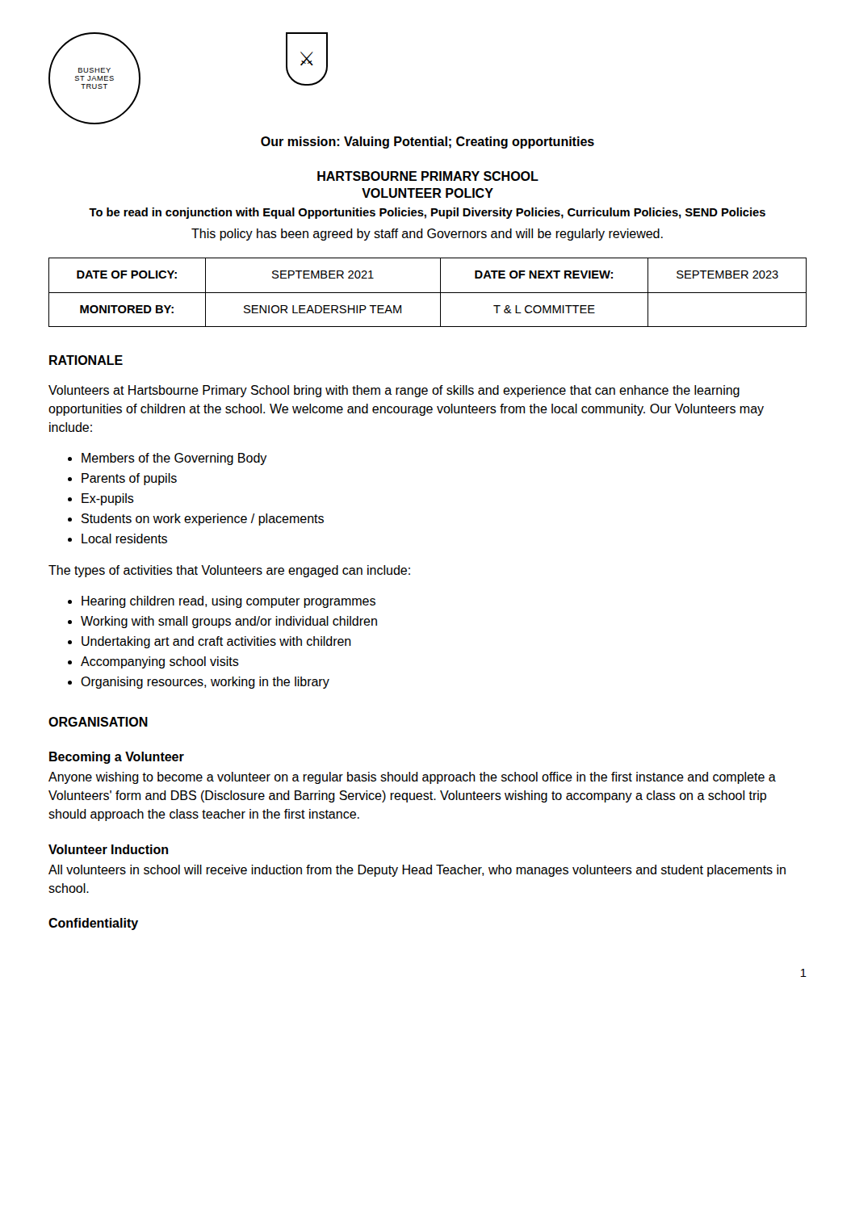BUSHEY
ST JAMES
TRUST
⚔
Our mission: Valuing Potential; Creating opportunities
HARTSBOURNE PRIMARY SCHOOL
VOLUNTEER POLICY
To be read in conjunction with Equal Opportunities Policies, Pupil Diversity Policies, Curriculum Policies, SEND Policies
This policy has been agreed by staff and Governors and will be regularly reviewed.
| DATE OF POLICY: | SEPTEMBER 2021 | DATE OF NEXT REVIEW: | SEPTEMBER 2023 |
| MONITORED BY: | SENIOR LEADERSHIP TEAM | T & L COMMITTEE | |
RATIONALE
Volunteers at Hartsbourne Primary School bring with them a range of skills and experience that can enhance the learning opportunities of children at the school. We welcome and encourage volunteers from the local community. Our Volunteers may include:
Members of the Governing Body
Parents of pupils
Ex-pupils
Students on work experience / placements
Local residents
The types of activities that Volunteers are engaged can include:
Hearing children read, using computer programmes
Working with small groups and/or individual children
Undertaking art and craft activities with children
Accompanying school visits
Organising resources, working in the library
ORGANISATION
Becoming a Volunteer
Anyone wishing to become a volunteer on a regular basis should approach the school office in the first instance and complete a Volunteers' form and DBS (Disclosure and Barring Service) request. Volunteers wishing to accompany a class on a school trip should approach the class teacher in the first instance.
Volunteer Induction
All volunteers in school will receive induction from the Deputy Head Teacher, who manages volunteers and student placements in school.
Confidentiality
1